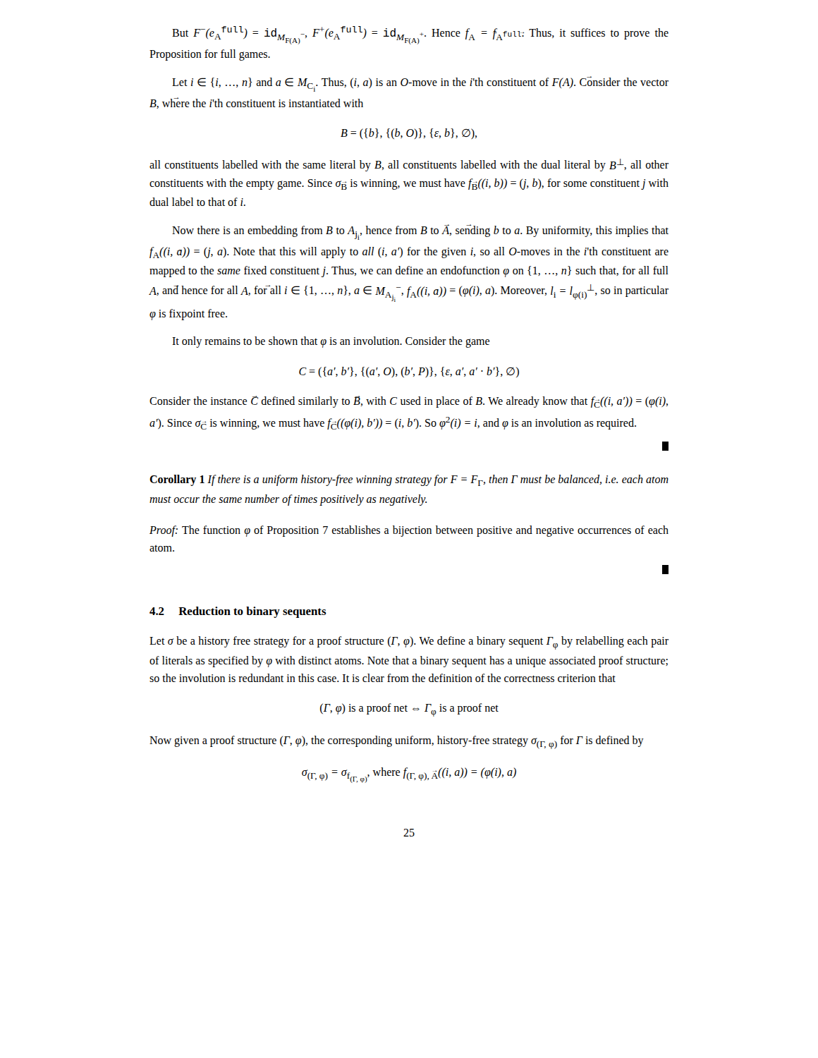But F−(eAfull) = idMF(A)−, F+(eAfull) = idMF(A)+. Hence fA = fAfull. Thus, it suffices to prove the Proposition for full games.
Let i ∈ {i, …, n} and a ∈ MCi. Thus, (i, a) is an O-move in the i'th constituent of F(A). Consider the vector B, where the i'th constituent is instantiated with
B = ({b}, {(b, O)}, {ε, b}, ∅),
all constituents labelled with the same literal by B, all constituents labelled with the dual literal by B⊥, all other constituents with the empty game. Since σB is winning, we must have fB((i, b)) = (j, b), for some constituent j with dual label to that of i.
Now there is an embedding from B to Aji, hence from B to A, sending b to a. By uniformity, this implies that fA((i, a)) = (j, a). Note that this will apply to all (i, a′) for the given i, so all O-moves in the i'th constituent are mapped to the same fixed constituent j. Thus, we can define an endofunction φ on {1, …, n} such that, for all full A, and hence for all A, for all i ∈ {1, …, n}, a ∈ MAji−, fA((i, a)) = (φ(i), a). Moreover, li = lφ(i)⊥, so in particular φ is fixpoint free.
It only remains to be shown that φ is an involution. Consider the game
C = ({a′, b′}, {(a′, O), (b′, P)}, {ε, a′, a′ · b′}, ∅)
Consider the instance C defined similarly to B, with C used in place of B. We already know that fC((i, a′)) = (φ(i), a′). Since σC is winning, we must have fC((φ(i), b′)) = (i, b′). So φ2(i) = i, and φ is an involution as required.
Corollary 1 If there is a uniform history-free winning strategy for F = FΓ, then Γ must be balanced, i.e. each atom must occur the same number of times positively as negatively.
Proof: The function φ of Proposition 7 establishes a bijection between positive and negative occurrences of each atom.
4.2 Reduction to binary sequents
Let σ be a history free strategy for a proof structure (Γ, φ). We define a binary sequent Γφ by relabelling each pair of literals as specified by φ with distinct atoms. Note that a binary sequent has a unique associated proof structure; so the involution is redundant in this case. It is clear from the definition of the correctness criterion that
(Γ, φ) is a proof net ⇔ Γφ is a proof net
Now given a proof structure (Γ, φ), the corresponding uniform, history-free strategy σ(Γ, φ) for Γ is defined by
σ(Γ, φ) = σf(Γ, φ), where f(Γ, φ), A((i, a)) = (φ(i), a)
25